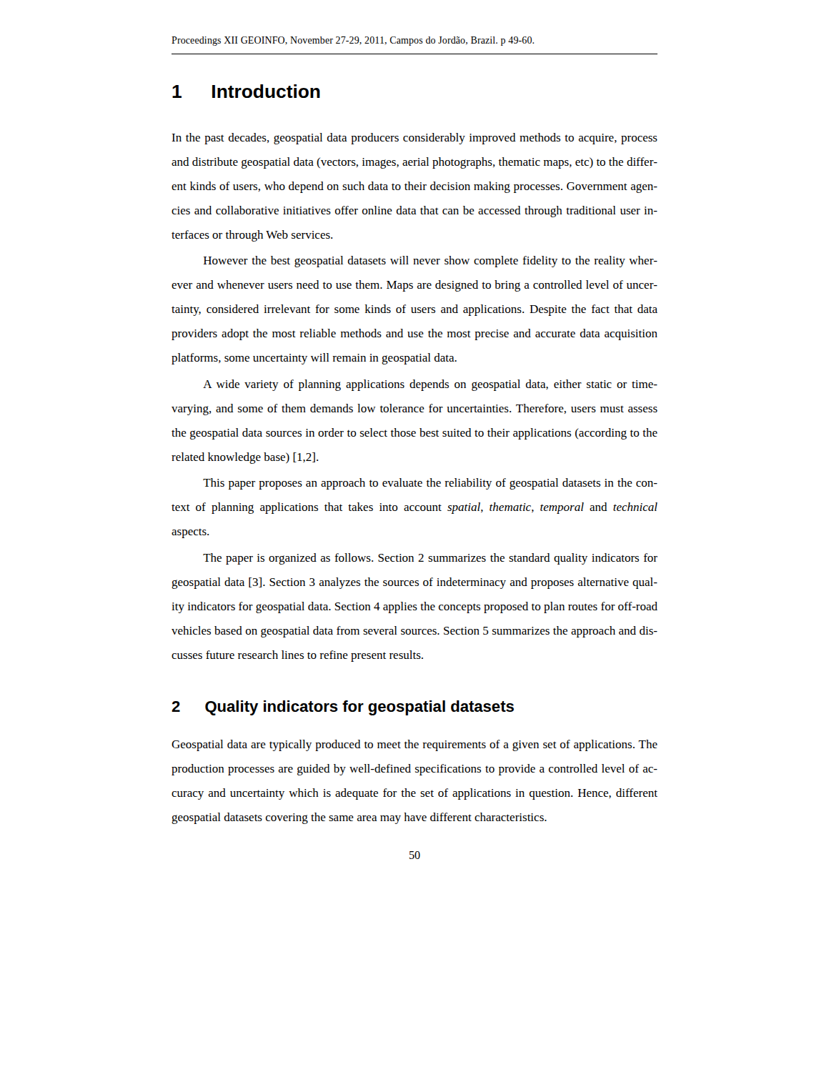Proceedings XII GEOINFO, November 27-29, 2011, Campos do Jordão, Brazil. p 49-60.
1 Introduction
In the past decades, geospatial data producers considerably improved methods to acquire, process and distribute geospatial data (vectors, images, aerial photographs, thematic maps, etc) to the different kinds of users, who depend on such data to their decision making processes. Government agencies and collaborative initiatives offer online data that can be accessed through traditional user interfaces or through Web services.
However the best geospatial datasets will never show complete fidelity to the reality wherever and whenever users need to use them. Maps are designed to bring a controlled level of uncertainty, considered irrelevant for some kinds of users and applications. Despite the fact that data providers adopt the most reliable methods and use the most precise and accurate data acquisition platforms, some uncertainty will remain in geospatial data.
A wide variety of planning applications depends on geospatial data, either static or time-varying, and some of them demands low tolerance for uncertainties. Therefore, users must assess the geospatial data sources in order to select those best suited to their applications (according to the related knowledge base) [1,2].
This paper proposes an approach to evaluate the reliability of geospatial datasets in the context of planning applications that takes into account spatial, thematic, temporal and technical aspects.
The paper is organized as follows. Section 2 summarizes the standard quality indicators for geospatial data [3]. Section 3 analyzes the sources of indeterminacy and proposes alternative quality indicators for geospatial data. Section 4 applies the concepts proposed to plan routes for off-road vehicles based on geospatial data from several sources. Section 5 summarizes the approach and discusses future research lines to refine present results.
2 Quality indicators for geospatial datasets
Geospatial data are typically produced to meet the requirements of a given set of applications. The production processes are guided by well-defined specifications to provide a controlled level of accuracy and uncertainty which is adequate for the set of applications in question. Hence, different geospatial datasets covering the same area may have different characteristics.
50